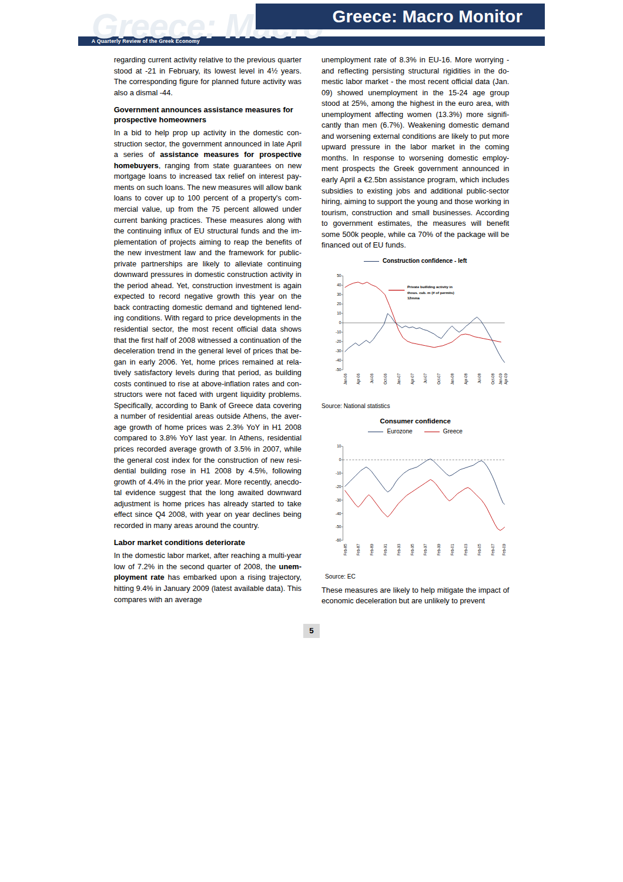Greece: Macro
Greece: Macro Monitor
A Quarterly Review of the Greek Economy
regarding current activity relative to the previous quarter stood at -21 in February, its lowest level in 4½ years. The corresponding figure for planned future activity was also a dismal -44.
Government announces assistance measures for prospective homeowners
In a bid to help prop up activity in the domestic construction sector, the government announced in late April a series of assistance measures for prospective homebuyers, ranging from state guarantees on new mortgage loans to increased tax relief on interest payments on such loans. The new measures will allow bank loans to cover up to 100 percent of a property's commercial value, up from the 75 percent allowed under current banking practices. These measures along with the continuing influx of EU structural funds and the implementation of projects aiming to reap the benefits of the new investment law and the framework for public-private partnerships are likely to alleviate continuing downward pressures in domestic construction activity in the period ahead. Yet, construction investment is again expected to record negative growth this year on the back contracting domestic demand and tightened lending conditions. With regard to price developments in the residential sector, the most recent official data shows that the first half of 2008 witnessed a continuation of the deceleration trend in the general level of prices that began in early 2006. Yet, home prices remained at relatively satisfactory levels during that period, as building costs continued to rise at above-inflation rates and constructors were not faced with urgent liquidity problems. Specifically, according to Bank of Greece data covering a number of residential areas outside Athens, the average growth of home prices was 2.3% YoY in H1 2008 compared to 3.8% YoY last year. In Athens, residential prices recorded average growth of 3.5% in 2007, while the general cost index for the construction of new residential building rose in H1 2008 by 4.5%, following growth of 4.4% in the prior year. More recently, anecdotal evidence suggest that the long awaited downward adjustment is home prices has already started to take effect since Q4 2008, with year on year declines being recorded in many areas around the country.
Labor market conditions deteriorate
In the domestic labor market, after reaching a multi-year low of 7.2% in the second quarter of 2008, the unemployment rate has embarked upon a rising trajectory, hitting 9.4% in January 2009 (latest available data). This compares with an average
unemployment rate of 8.3% in EU-16. More worrying - and reflecting persisting structural rigidities in the domestic labor market - the most recent official data (Jan. 09) showed unemployment in the 15-24 age group stood at 25%, among the highest in the euro area, with unemployment affecting women (13.3%) more significantly than men (6.7%). Weakening domestic demand and worsening external conditions are likely to put more upward pressure in the labor market in the coming months. In response to worsening domestic employment prospects the Greek government announced in early April a €2.5bn assistance program, which includes subsidies to existing jobs and additional public-sector hiring, aiming to support the young and those working in tourism, construction and small businesses. According to government estimates, the measures will benefit some 500k people, while ca 70% of the package will be financed out of EU funds.
Construction confidence - left
Private buillding activity in thous. cub. m (# of permits) 12mma 50 40 30 20 10 0 -10 -20 -30 -40 -50 Jan-06 Apr-06 Jul-06 Oct-06 Jan-07 Apr-07 Jul-07 Oct-07 Jan-08 Apr-08 Jul-08 Oct-08 Jan-09 Apr-09
Source: National statistics
Consumer confidence
Eurozone Greece
10 0 -10 -20 -30 -40 -50 -60 Feb-85 Feb-87 Feb-89 Feb-91 Feb-93 Feb-95 Feb-97 Feb-99 Feb-01 Feb-03 Feb-05 Feb-07 Feb-09
Source: EC
These measures are likely to help mitigate the impact of economic deceleration but are unlikely to prevent
5